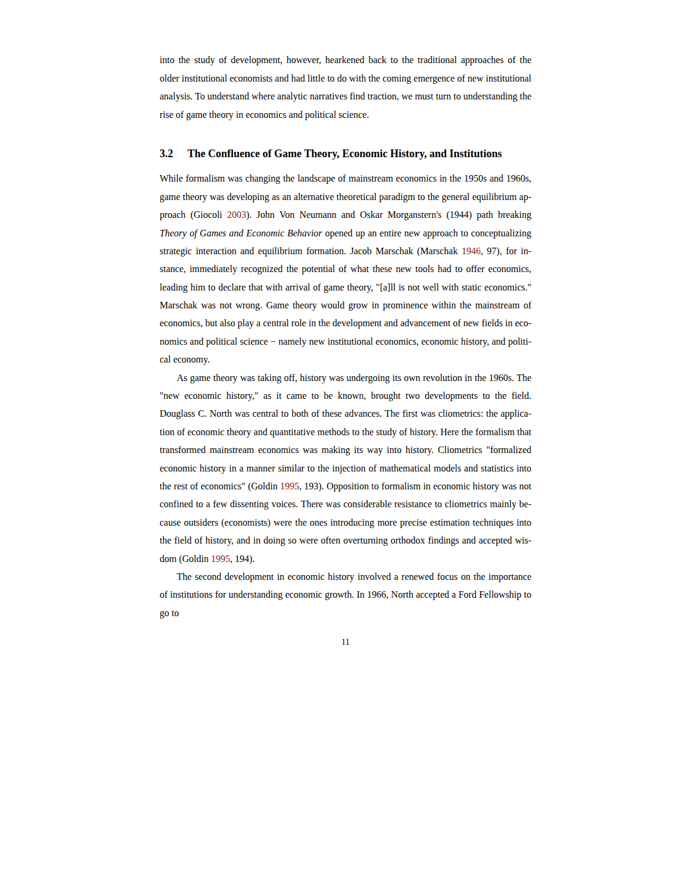into the study of development, however, hearkened back to the traditional approaches of the older institutional economists and had little to do with the coming emergence of new institutional analysis. To understand where analytic narratives find traction, we must turn to understanding the rise of game theory in economics and political science.
3.2 The Confluence of Game Theory, Economic History, and Institutions
While formalism was changing the landscape of mainstream economics in the 1950s and 1960s, game theory was developing as an alternative theoretical paradigm to the general equilibrium approach (Giocoli 2003). John Von Neumann and Oskar Morganstern's (1944) path breaking Theory of Games and Economic Behavior opened up an entire new approach to conceptualizing strategic interaction and equilibrium formation. Jacob Marschak (Marschak 1946, 97), for instance, immediately recognized the potential of what these new tools had to offer economics, leading him to declare that with arrival of game theory, "[a]ll is not well with static economics." Marschak was not wrong. Game theory would grow in prominence within the mainstream of economics, but also play a central role in the development and advancement of new fields in economics and political science − namely new institutional economics, economic history, and political economy.
As game theory was taking off, history was undergoing its own revolution in the 1960s. The "new economic history," as it came to be known, brought two developments to the field. Douglass C. North was central to both of these advances. The first was cliometrics: the application of economic theory and quantitative methods to the study of history. Here the formalism that transformed mainstream economics was making its way into history. Cliometrics "formalized economic history in a manner similar to the injection of mathematical models and statistics into the rest of economics" (Goldin 1995, 193). Opposition to formalism in economic history was not confined to a few dissenting voices. There was considerable resistance to cliometrics mainly because outsiders (economists) were the ones introducing more precise estimation techniques into the field of history, and in doing so were often overturning orthodox findings and accepted wisdom (Goldin 1995, 194).
The second development in economic history involved a renewed focus on the importance of institutions for understanding economic growth. In 1966, North accepted a Ford Fellowship to go to
11